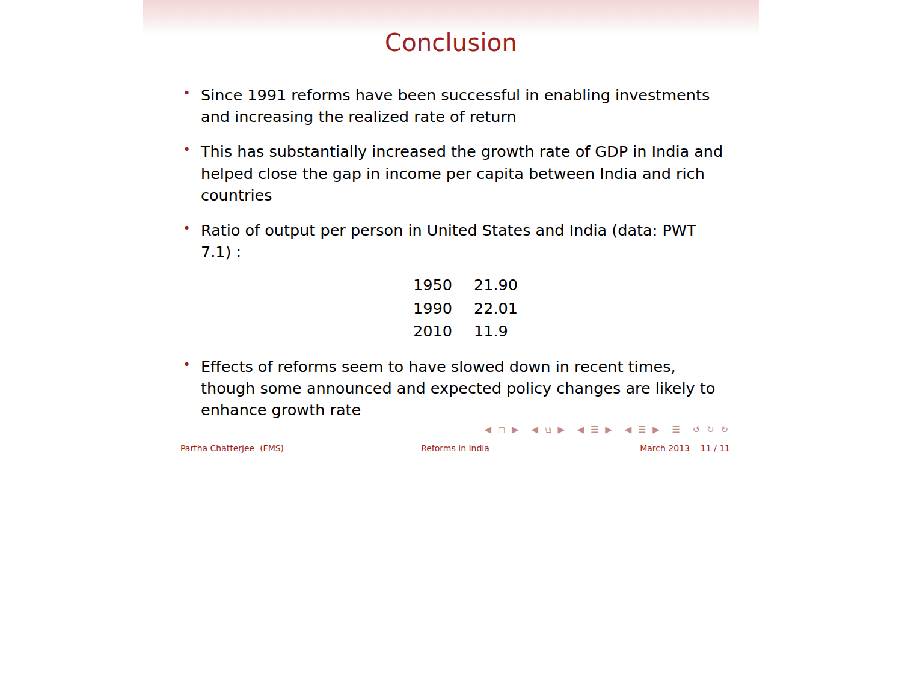Conclusion
Since 1991 reforms have been successful in enabling investments and increasing the realized rate of return
This has substantially increased the growth rate of GDP in India and helped close the gap in income per capita between India and rich countries
Ratio of output per person in United States and India (data: PWT 7.1) :
| 1950 | 21.90 |
| 1990 | 22.01 |
| 2010 | 11.9 |
Effects of reforms seem to have slowed down in recent times, though some announced and expected policy changes are likely to enhance growth rate
◀ ◻ ▶ ◀ ⧉ ▶ ◀ ☰ ▶ ◀ ☰ ▶ ☰ ↺ ↻ ↻
Partha Chatterjee (FMS) Reforms in India March 2013 11 / 11